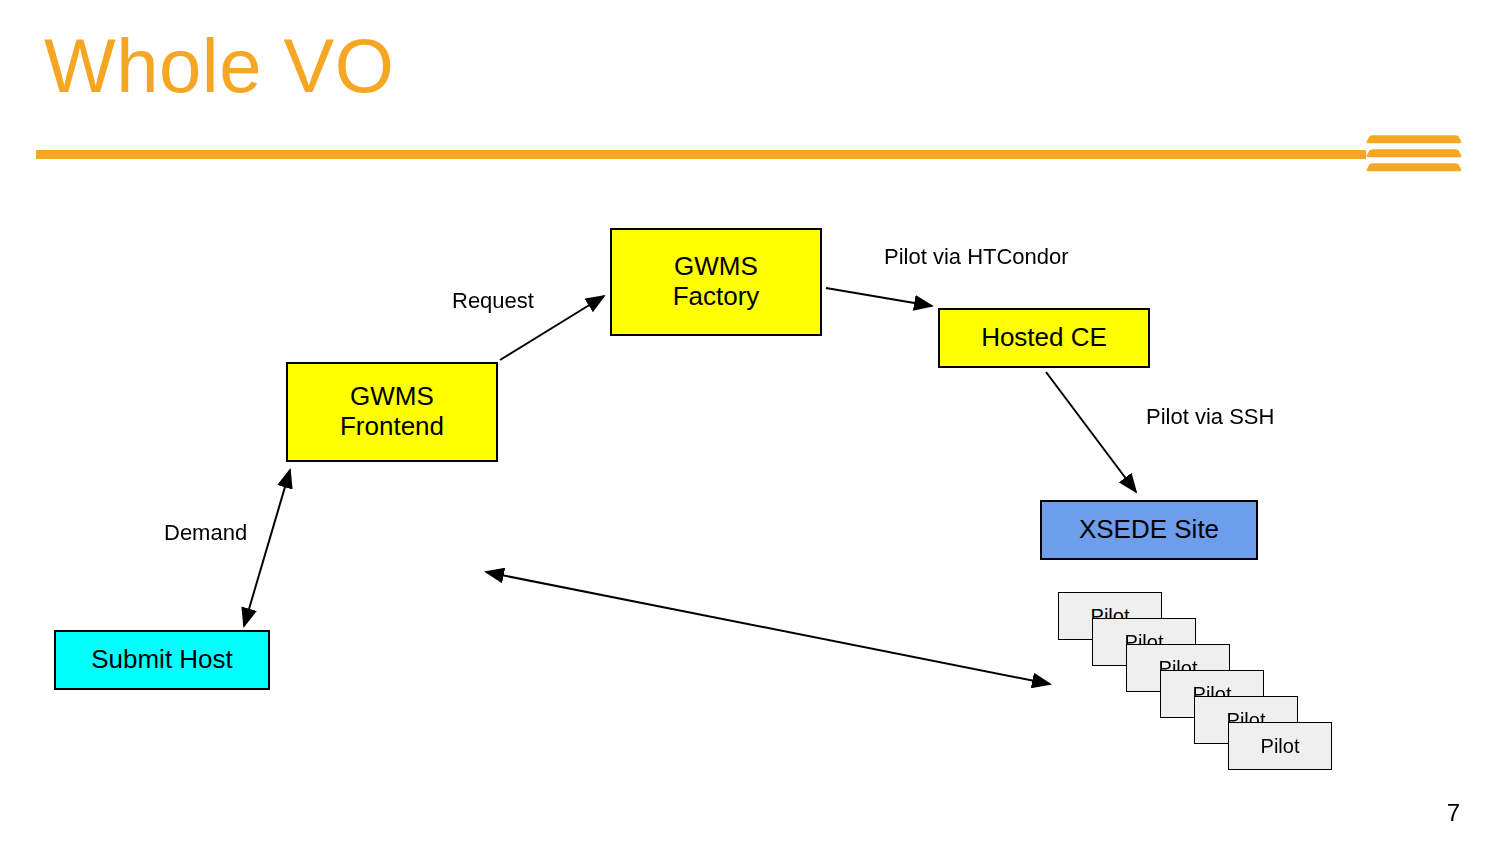Whole VO
GWMS
Factory
GWMS
Frontend
Hosted CE
XSEDE Site
Submit Host
Pilot
Pilot
Pilot
Pilot
Pilot
Pilot
Request
Pilot via HTCondor
Pilot via SSH
Demand
7